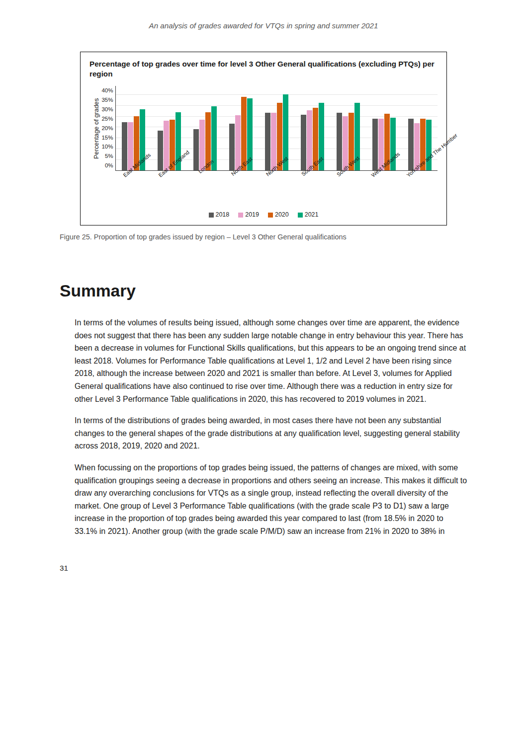An analysis of grades awarded for VTQs in spring and summer 2021
Percentage of top grades over time for level 3 Other General qualifications (excluding PTQs) per region
Percentage of grades
40%
35%
30%
25%
20%
15%
10%
5%
0%
East Midlands East of England London North East North West South East South West West Midlands Yorkshire and The Humber
2018
2019
2020
2021
Figure 25. Proportion of top grades issued by region – Level 3 Other General qualifications
Summary
In terms of the volumes of results being issued, although some changes over time are apparent, the evidence does not suggest that there has been any sudden large notable change in entry behaviour this year. There has been a decrease in volumes for Functional Skills qualifications, but this appears to be an ongoing trend since at least 2018. Volumes for Performance Table qualifications at Level 1, 1/2 and Level 2 have been rising since 2018, although the increase between 2020 and 2021 is smaller than before. At Level 3, volumes for Applied General qualifications have also continued to rise over time. Although there was a reduction in entry size for other Level 3 Performance Table qualifications in 2020, this has recovered to 2019 volumes in 2021.
In terms of the distributions of grades being awarded, in most cases there have not been any substantial changes to the general shapes of the grade distributions at any qualification level, suggesting general stability across 2018, 2019, 2020 and 2021.
When focussing on the proportions of top grades being issued, the patterns of changes are mixed, with some qualification groupings seeing a decrease in proportions and others seeing an increase. This makes it difficult to draw any overarching conclusions for VTQs as a single group, instead reflecting the overall diversity of the market. One group of Level 3 Performance Table qualifications (with the grade scale P3 to D1) saw a large increase in the proportion of top grades being awarded this year compared to last (from 18.5% in 2020 to 33.1% in 2021). Another group (with the grade scale P/M/D) saw an increase from 21% in 2020 to 38% in
31